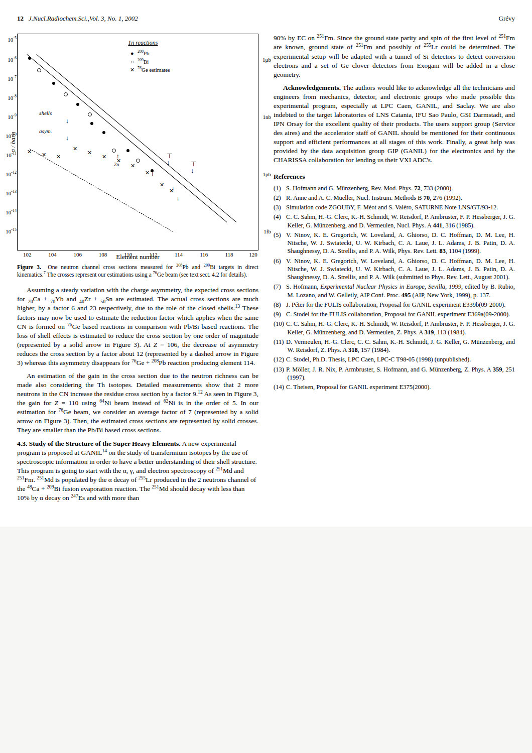12 J.Nucl.Radiochem.Sci.,Vol. 3, No. 1, 2002
Grévy
σ / barn
Element number
10-5
10-6
10-7
10-8
10-9
10-10
10-11
10-12
10-13
10-14
10-15
1μb
1nb
1pb
1fb
102
104
106
108
110
112
114
116
118
120
1n reactions
● 208Pb
○ 209Bi
✕ 76Ge estimates
shells
↓
asym.
↓
2n
↑
✕
✕
✕
✕
✕
✕
✕
✕
✕
✕
✕
⊤
↓
⊤
↓
⊤
↓
↓
Figure 3. One neutron channel cross sections measured for 208Pb and 209Bi targets in direct kinematics.7 The crosses represent our estimations using a 76Ge beam (see text sect. 4.2 for details).
Assuming a steady variation with the charge asymmetry, the expected cross sections for 20Ca + 70Yb and 40Zr + 50Sn are estimated. The actual cross sections are much higher, by a factor 6 and 23 respectively, due to the role of the closed shells.13 These factors may now be used to estimate the reduction factor which applies when the same CN is formed on 76Ge based reactions in comparison with Pb/Bi based reactions. The loss of shell effects is estimated to reduce the cross section by one order of magnitude (represented by a solid arrow in Figure 3). At Z = 106, the decrease of asymmetry reduces the cross section by a factor about 12 (represented by a dashed arrow in Figure 3) whereas this asymmetry disappears for 76Ge + 208Pb reaction producing element 114.
An estimation of the gain in the cross section due to the neutron richness can be made also considering the Th isotopes. Detailed measurements show that 2 more neutrons in the CN increase the residue cross section by a factor 9.12 As seen in Figure 3, the gain for Z = 110 using 64Ni beam instead of 62Ni is in the order of 5. In our estimation for 76Ge beam, we consider an average factor of 7 (represented by a solid arrow on Figure 3). Then, the estimated cross sections are represented by solid crosses. They are smaller than the Pb/Bi based cross sections.
4.3. Study of the Structure of the Super Heavy Elements.
A new experimental program is proposed at GANIL14 on the study of transfermium isotopes by the use of spectroscopic information in order to have a better understanding of their shell structure. This program is going to start with the α, γ, and electron spectroscopy of 251Md and 251Fm. 251Md is populated by the α decay of 255Lr produced in the 2 neutrons channel of the 48Ca + 209Bi fusion evaporation reaction. The 251Md should decay with less than 10% by α decay on 247Es and with more than
90% by EC on 251Fm. Since the ground state parity and spin of the first level of 251Fm are known, ground state of 251Fm and possibly of 255Lr could be determined. The experimental setup will be adapted with a tunnel of Si detectors to detect conversion electrons and a set of Ge clover detectors from Exogam will be added in a close geometry.
Acknowledgements. The authors would like to acknowledge all the technicians and engineers from mechanics, detector, and electronic groups who made possible this experimental program, especially at LPC Caen, GANIL, and Saclay. We are also indebted to the target laboratories of LNS Catania, IFU Sao Paulo, GSI Darmstadt, and IPN Orsay for the excellent quality of their products. The users support group (Service des aires) and the accelerator staff of GANIL should be mentioned for their continuous support and efficient performances at all stages of this work. Finally, a great help was provided by the data acquisition group GIP (GANIL) for the electronics and by the CHARISSA collaboration for lending us their VXI ADC's.
References
(1) S. Hofmann and G. Münzenberg, Rev. Mod. Phys. 72, 733 (2000).
(2) R. Anne and A. C. Mueller, Nucl. Instrum. Methods B 70, 276 (1992).
(3) Simulation code ZGOUBY, F. Méot and S. Valéro, SATURNE Note LNS/GT/93-12.
(4) C. C. Sahm, H.-G. Clerc, K.-H. Schmidt, W. Reisdorf, P. Ambruster, F. P. Hessberger, J. G. Keller, G. Münzenberg, and D. Vermeulen, Nucl. Phys. A 441, 316 (1985).
(5) V. Ninov, K. E. Gregorich, W. Loveland, A. Ghiorso, D. C. Hoffman, D. M. Lee, H. Nitsche, W. J. Swiatecki, U. W. Kirbach, C. A. Laue, J. L. Adams, J. B. Patin, D. A. Shaughnessy, D. A. Strellis, and P. A. Wilk, Phys. Rev. Lett. 83, 1104 (1999).
(6) V. Ninov, K. E. Gregorich, W. Loveland, A. Ghiorso, D. C. Hoffman, D. M. Lee, H. Nitsche, W. J. Swiatecki, U. W. Kirbach, C. A. Laue, J. L. Adams, J. B. Patin, D. A. Shaughnessy, D. A. Strellis, and P. A. Wilk (submitted to Phys. Rev. Lett., August 2001).
(7) S. Hofmann, Experimental Nuclear Physics in Europe, Sevilla, 1999, edited by B. Rubio, M. Lozano, and W. Gelletly, AIP Conf. Proc. 495 (AIP, New York, 1999), p. 137.
(8) J. Péter for the FULIS collaboration, Proposal for GANIL experiment E339b(09-2000).
(9) C. Stodel for the FULIS collaboration, Proposal for GANIL experiment E369a(09-2000).
(10) C. C. Sahm, H.-G. Clerc, K.-H. Schmidt, W. Reisdorf, P. Ambruster, F. P. Hessberger, J. G. Keller, G. Münzenberg, and D. Vermeulen, Z. Phys. A 319, 113 (1984).
(11) D. Vermeulen, H.-G. Clerc, C. C. Sahm, K.-H. Schmidt, J. G. Keller, G. Münzenberg, and W. Reisdorf, Z. Phys. A 318, 157 (1984).
(12) C. Stodel, Ph.D. Thesis, LPC Caen, LPC-C T98-05 (1998) (unpublished).
(13) P. Möller, J. R. Nix, P. Armbruster, S. Hofmann, and G. Münzenberg, Z. Phys. A 359, 251 (1997).
(14) C. Theisen, Proposal for GANIL experiment E375(2000).